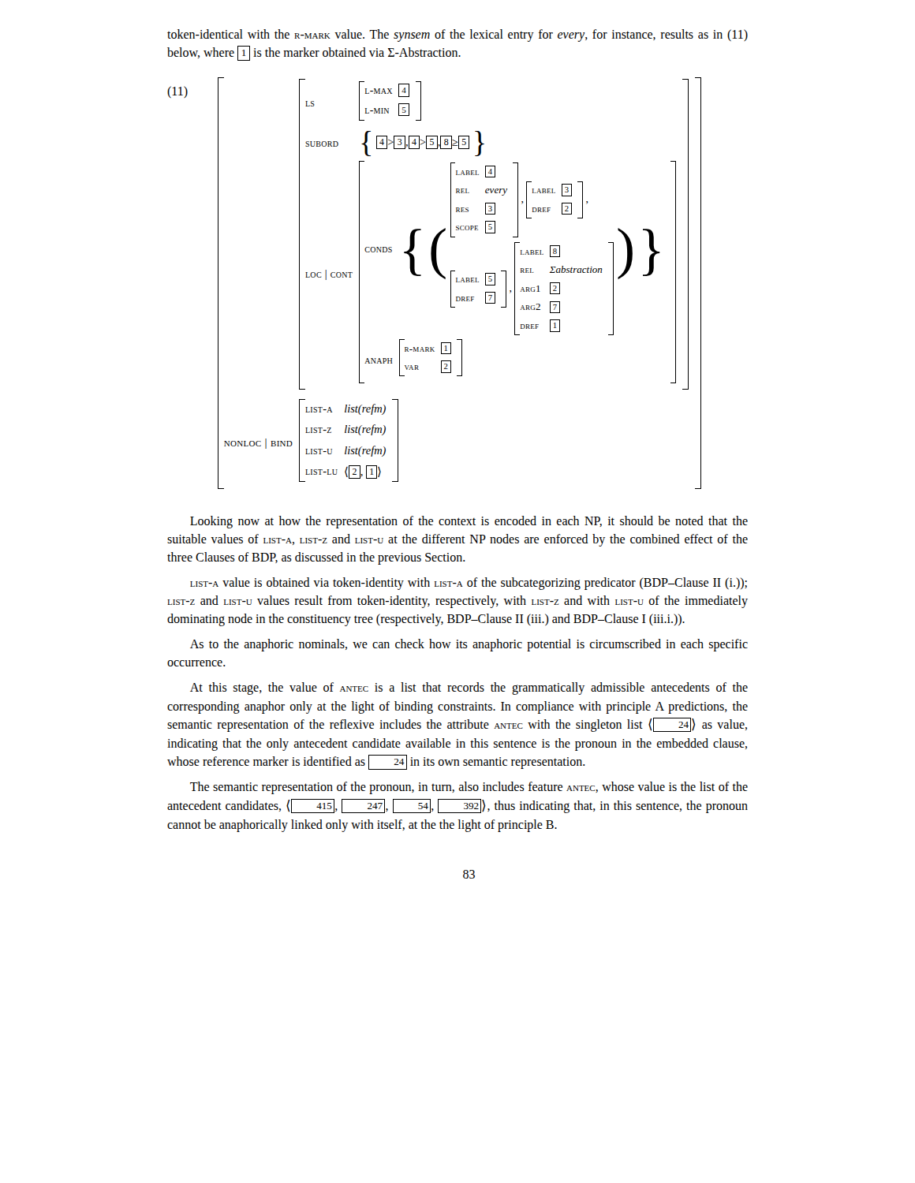token-identical with the r-mark value. The synsem of the lexical entry for every, for instance, results as in (11) below, where 1 is the marker obtained via Σ-Abstraction.
(11)
ls
l-max
4
l-min
5
subord
{ 4>3,4>5,8≥5 }
loc | cont
conds
{ ( label 4 rel every res 3 scope 5 , label 3 dref 2 , label 5 dref 7 , label 8 rel Σabstraction arg1 2 arg2 7 dref 1 ) }
anaph
r-mark
1
var
2
nonloc | bind
list-a
list(refm)
list-z
list(refm)
list-u
list(refm)
list-lu
⟨2, 1⟩
Looking now at how the representation of the context is encoded in each NP, it should be noted that the suitable values of list-a, list-z and list-u at the different NP nodes are enforced by the combined effect of the three Clauses of BDP, as discussed in the previous Section.
list-a value is obtained via token-identity with list-a of the subcategorizing predicator (BDP–Clause II (i.)); list-z and list-u values result from token-identity, respectively, with list-z and with list-u of the immediately dominating node in the constituency tree (respectively, BDP–Clause II (iii.) and BDP–Clause I (iii.i.)).
As to the anaphoric nominals, we can check how its anaphoric potential is circumscribed in each specific occurrence.
At this stage, the value of antec is a list that records the grammatically admissible antecedents of the corresponding anaphor only at the light of binding constraints. In compliance with principle A predictions, the semantic representation of the reflexive includes the attribute antec with the singleton list ⟨24⟩ as value, indicating that the only antecedent candidate available in this sentence is the pronoun in the embedded clause, whose reference marker is identified as 24 in its own semantic representation.
The semantic representation of the pronoun, in turn, also includes feature antec, whose value is the list of the antecedent candidates, ⟨415, 247, 54, 392⟩, thus indicating that, in this sentence, the pronoun cannot be anaphorically linked only with itself, at the the light of principle B.
83